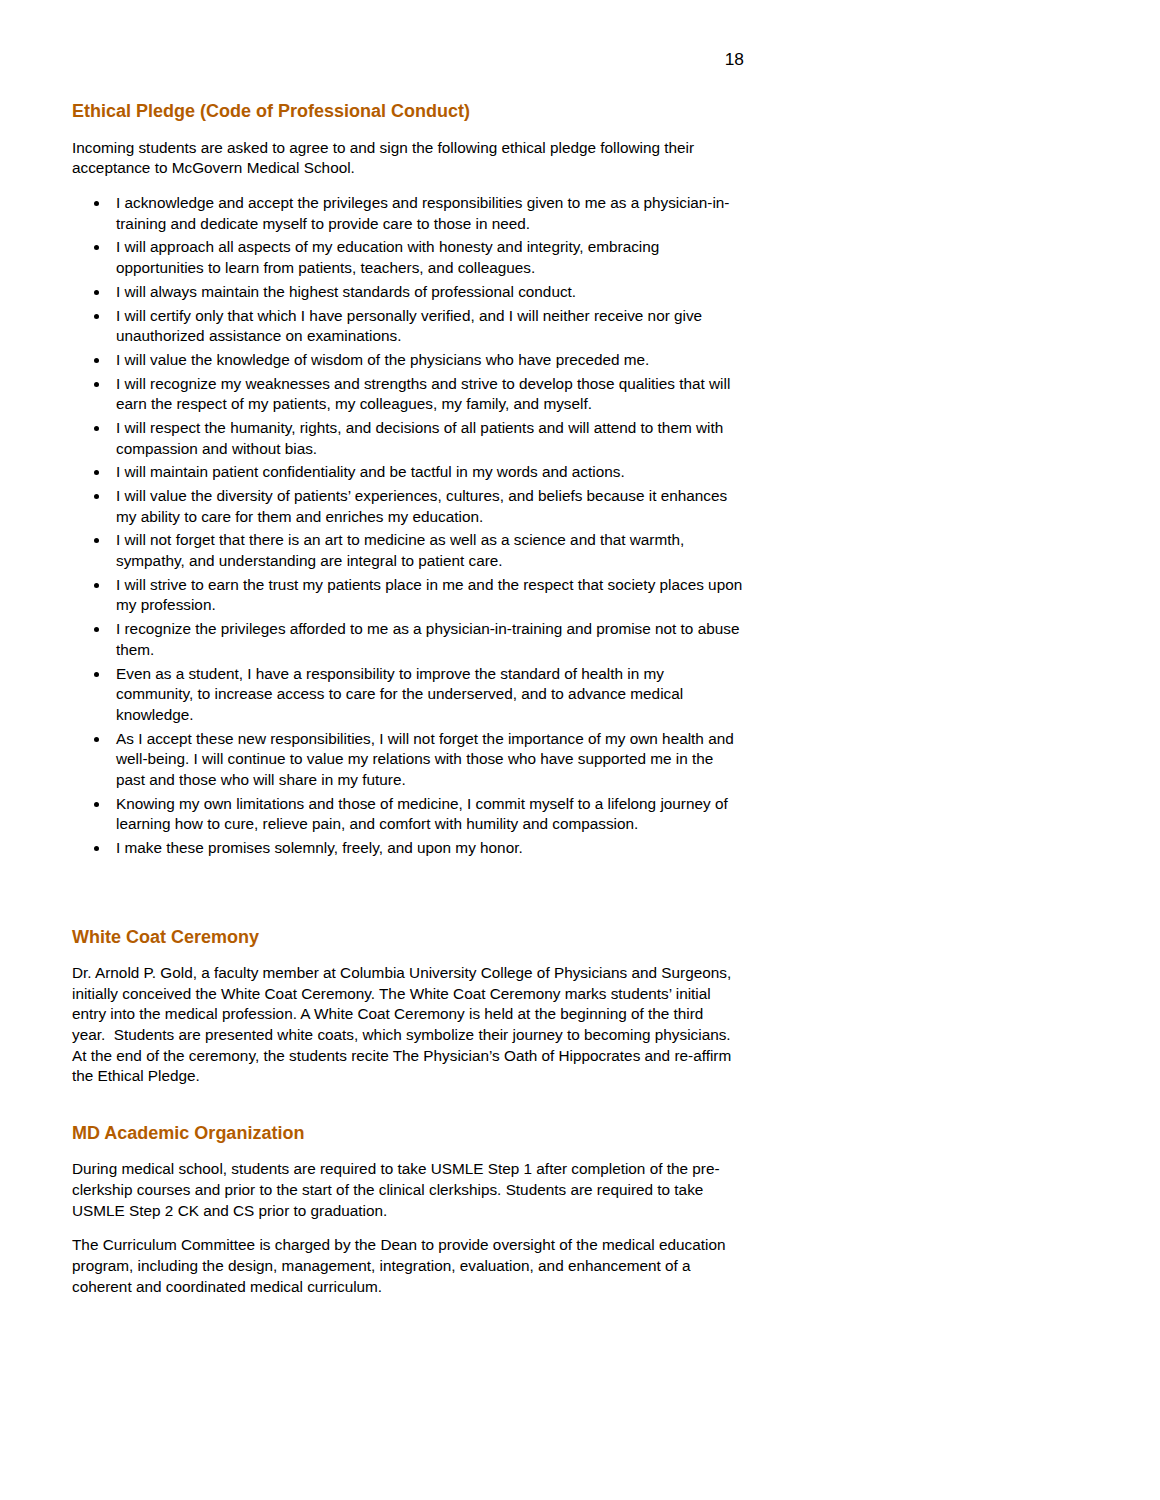18
Ethical Pledge (Code of Professional Conduct)
Incoming students are asked to agree to and sign the following ethical pledge following their acceptance to McGovern Medical School.
I acknowledge and accept the privileges and responsibilities given to me as a physician-in-training and dedicate myself to provide care to those in need.
I will approach all aspects of my education with honesty and integrity, embracing opportunities to learn from patients, teachers, and colleagues.
I will always maintain the highest standards of professional conduct.
I will certify only that which I have personally verified, and I will neither receive nor give unauthorized assistance on examinations.
I will value the knowledge of wisdom of the physicians who have preceded me.
I will recognize my weaknesses and strengths and strive to develop those qualities that will earn the respect of my patients, my colleagues, my family, and myself.
I will respect the humanity, rights, and decisions of all patients and will attend to them with compassion and without bias.
I will maintain patient confidentiality and be tactful in my words and actions.
I will value the diversity of patients’ experiences, cultures, and beliefs because it enhances my ability to care for them and enriches my education.
I will not forget that there is an art to medicine as well as a science and that warmth, sympathy, and understanding are integral to patient care.
I will strive to earn the trust my patients place in me and the respect that society places upon my profession.
I recognize the privileges afforded to me as a physician-in-training and promise not to abuse them.
Even as a student, I have a responsibility to improve the standard of health in my community, to increase access to care for the underserved, and to advance medical knowledge.
As I accept these new responsibilities, I will not forget the importance of my own health and well-being. I will continue to value my relations with those who have supported me in the past and those who will share in my future.
Knowing my own limitations and those of medicine, I commit myself to a lifelong journey of learning how to cure, relieve pain, and comfort with humility and compassion.
I make these promises solemnly, freely, and upon my honor.
White Coat Ceremony
Dr. Arnold P. Gold, a faculty member at Columbia University College of Physicians and Surgeons, initially conceived the White Coat Ceremony. The White Coat Ceremony marks students’ initial entry into the medical profession. A White Coat Ceremony is held at the beginning of the third year. Students are presented white coats, which symbolize their journey to becoming physicians. At the end of the ceremony, the students recite The Physician’s Oath of Hippocrates and re-affirm the Ethical Pledge.
MD Academic Organization
During medical school, students are required to take USMLE Step 1 after completion of the pre-clerkship courses and prior to the start of the clinical clerkships. Students are required to take USMLE Step 2 CK and CS prior to graduation.
The Curriculum Committee is charged by the Dean to provide oversight of the medical education program, including the design, management, integration, evaluation, and enhancement of a coherent and coordinated medical curriculum.